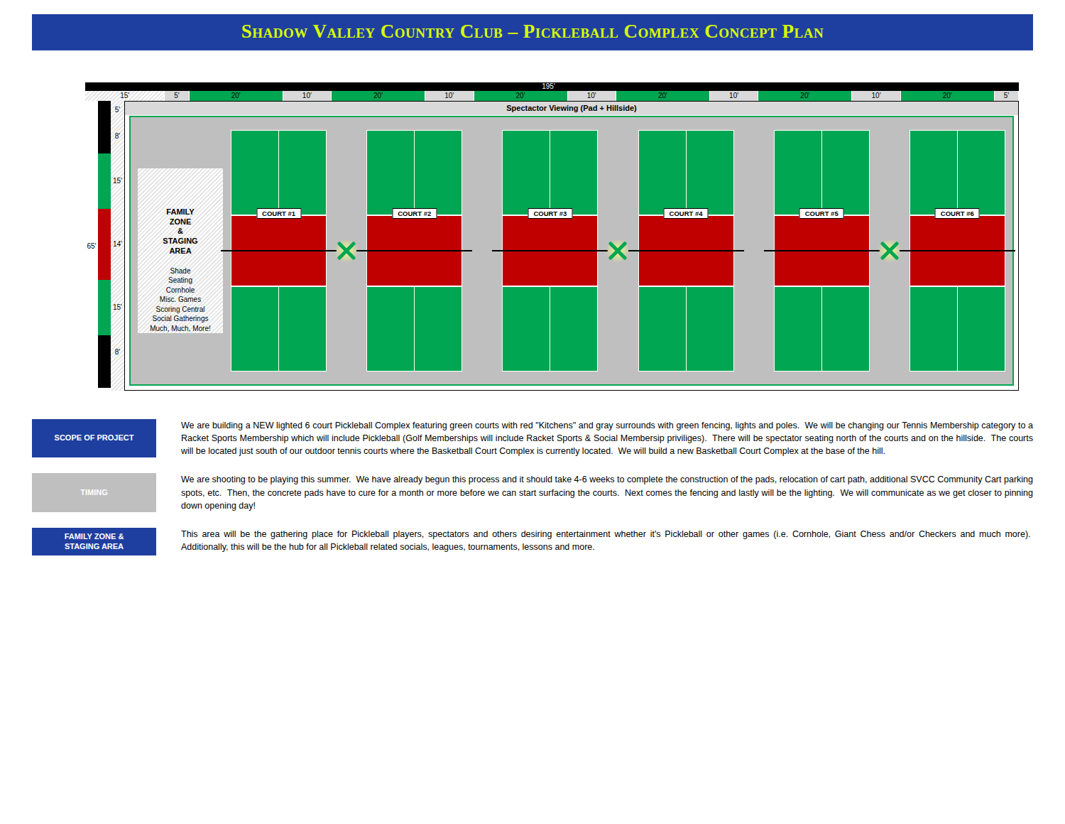Shadow Valley Country Club – Pickleball Complex Concept Plan
195'
15'
5'
20'
10'
20'
10'
20'
10'
20'
10'
20'
10'
20'
5'
65'
5'
8'
15'
14'
15'
8'
Spectactor Viewing (Pad + Hillside)
FAMILY
ZONE
&
STAGING
AREA
Shade
Seating
Cornhole
Misc. Games
Scoring Central
Social Gatherings
Much, Much, More!
COURT #1
COURT #2
COURT #3
COURT #4
COURT #5
COURT #6
SCOPE OF PROJECT
We are building a NEW lighted 6 court Pickleball Complex featuring green courts with red "Kitchens" and gray surrounds with green fencing, lights and poles. We will be changing our Tennis Membership category to a Racket Sports Membership which will include Pickleball (Golf Memberships will include Racket Sports & Social Membersip priviliges). There will be spectator seating north of the courts and on the hillside. The courts will be located just south of our outdoor tennis courts where the Basketball Court Complex is currently located. We will build a new Basketball Court Complex at the base of the hill.
TIMING
We are shooting to be playing this summer. We have already begun this process and it should take 4-6 weeks to complete the construction of the pads, relocation of cart path, additional SVCC Community Cart parking spots, etc. Then, the concrete pads have to cure for a month or more before we can start surfacing the courts. Next comes the fencing and lastly will be the lighting. We will communicate as we get closer to pinning down opening day!
FAMILY ZONE &
STAGING AREA
This area will be the gathering place for Pickleball players, spectators and others desiring entertainment whether it's Pickleball or other games (i.e. Cornhole, Giant Chess and/or Checkers and much more). Additionally, this will be the hub for all Pickleball related socials, leagues, tournaments, lessons and more.